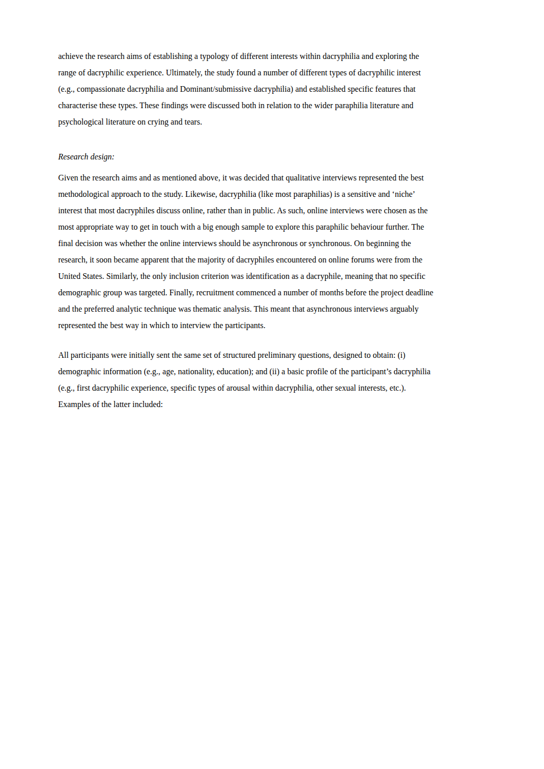achieve the research aims of establishing a typology of different interests within dacryphilia and exploring the range of dacryphilic experience. Ultimately, the study found a number of different types of dacryphilic interest (e.g., compassionate dacryphilia and Dominant/submissive dacryphilia) and established specific features that characterise these types. These findings were discussed both in relation to the wider paraphilia literature and psychological literature on crying and tears.
Research design:
Given the research aims and as mentioned above, it was decided that qualitative interviews represented the best methodological approach to the study. Likewise, dacryphilia (like most paraphilias) is a sensitive and ‘niche’ interest that most dacryphiles discuss online, rather than in public. As such, online interviews were chosen as the most appropriate way to get in touch with a big enough sample to explore this paraphilic behaviour further. The final decision was whether the online interviews should be asynchronous or synchronous. On beginning the research, it soon became apparent that the majority of dacryphiles encountered on online forums were from the United States. Similarly, the only inclusion criterion was identification as a dacryphile, meaning that no specific demographic group was targeted. Finally, recruitment commenced a number of months before the project deadline and the preferred analytic technique was thematic analysis. This meant that asynchronous interviews arguably represented the best way in which to interview the participants.
All participants were initially sent the same set of structured preliminary questions, designed to obtain: (i) demographic information (e.g., age, nationality, education); and (ii) a basic profile of the participant’s dacryphilia (e.g., first dacryphilic experience, specific types of arousal within dacryphilia, other sexual interests, etc.). Examples of the latter included: